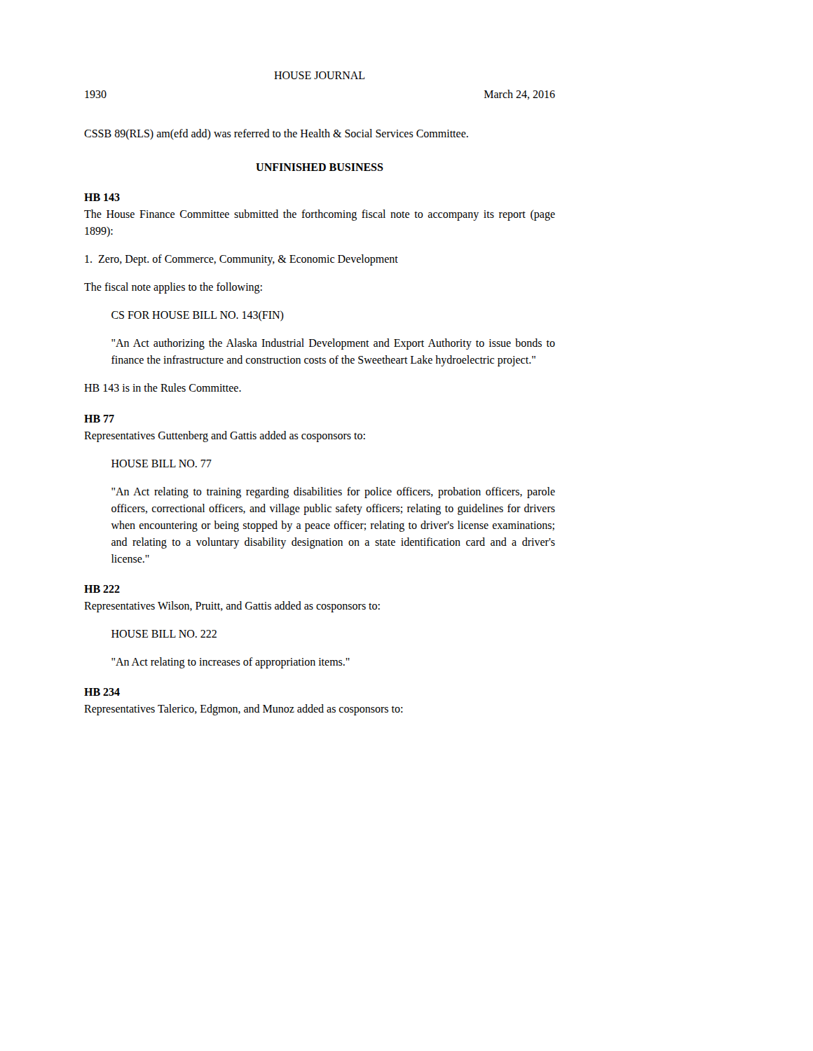HOUSE JOURNAL
1930 March 24, 2016
CSSB 89(RLS) am(efd add) was referred to the Health & Social Services Committee.
UNFINISHED BUSINESS
HB 143
The House Finance Committee submitted the forthcoming fiscal note to accompany its report (page 1899):
1. Zero, Dept. of Commerce, Community, & Economic Development
The fiscal note applies to the following:
CS FOR HOUSE BILL NO. 143(FIN)
"An Act authorizing the Alaska Industrial Development and Export Authority to issue bonds to finance the infrastructure and construction costs of the Sweetheart Lake hydroelectric project."
HB 143 is in the Rules Committee.
HB 77
Representatives Guttenberg and Gattis added as cosponsors to:
HOUSE BILL NO. 77
"An Act relating to training regarding disabilities for police officers, probation officers, parole officers, correctional officers, and village public safety officers; relating to guidelines for drivers when encountering or being stopped by a peace officer; relating to driver's license examinations; and relating to a voluntary disability designation on a state identification card and a driver's license."
HB 222
Representatives Wilson, Pruitt, and Gattis added as cosponsors to:
HOUSE BILL NO. 222
"An Act relating to increases of appropriation items."
HB 234
Representatives Talerico, Edgmon, and Munoz added as cosponsors to: